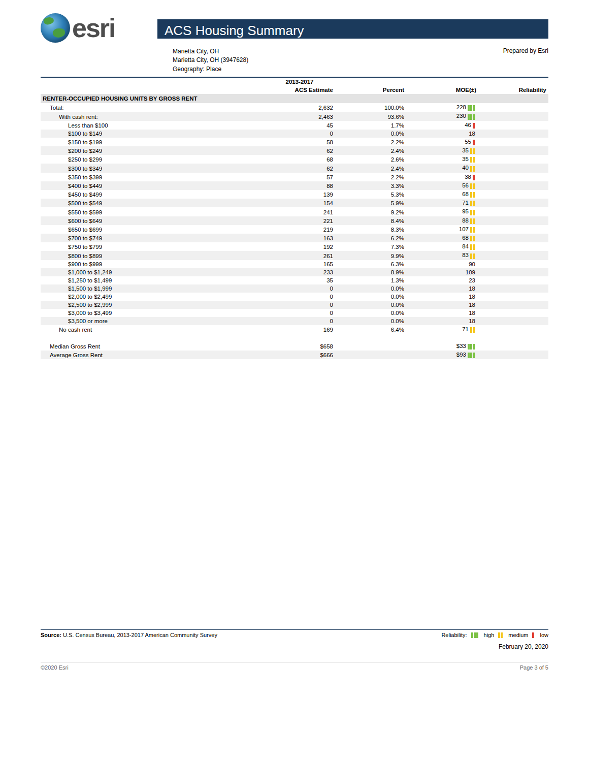esri
ACS Housing Summary
Marietta City, OH
Marietta City, OH (3947628)
Geography: Place
Prepared by Esri
| | 2013-2017 | | | |
| --- | --- | --- | --- | --- |
| | ACS Estimate | Percent | MOE(±) | Reliability |
| RENTER-OCCUPIED HOUSING UNITS BY GROSS RENT |
| Total: | 2,632 | 100.0% | 228 | |
| With cash rent: | 2,463 | 93.6% | 230 | |
| Less than $100 | 45 | 1.7% | 46 | |
| $100 to $149 | 0 | 0.0% | 18 | |
| $150 to $199 | 58 | 2.2% | 55 | |
| $200 to $249 | 62 | 2.4% | 35 | |
| $250 to $299 | 68 | 2.6% | 35 | |
| $300 to $349 | 62 | 2.4% | 40 | |
| $350 to $399 | 57 | 2.2% | 38 | |
| $400 to $449 | 88 | 3.3% | 56 | |
| $450 to $499 | 139 | 5.3% | 68 | |
| $500 to $549 | 154 | 5.9% | 71 | |
| $550 to $599 | 241 | 9.2% | 95 | |
| $600 to $649 | 221 | 8.4% | 88 | |
| $650 to $699 | 219 | 8.3% | 107 | |
| $700 to $749 | 163 | 6.2% | 68 | |
| $750 to $799 | 192 | 7.3% | 84 | |
| $800 to $899 | 261 | 9.9% | 83 | |
| $900 to $999 | 165 | 6.3% | 90 | |
| $1,000 to $1,249 | 233 | 8.9% | 109 | |
| $1,250 to $1,499 | 35 | 1.3% | 23 | |
| $1,500 to $1,999 | 0 | 0.0% | 18 | |
| $2,000 to $2,499 | 0 | 0.0% | 18 | |
| $2,500 to $2,999 | 0 | 0.0% | 18 | |
| $3,000 to $3,499 | 0 | 0.0% | 18 | |
| $3,500 or more | 0 | 0.0% | 18 | |
| No cash rent | 169 | 6.4% | 71 | |
| Median Gross Rent | $658 | | $33 | |
| Average Gross Rent | $666 | | $93 | |
Source: U.S. Census Bureau, 2013-2017 American Community Survey
Reliability: high medium low
February 20, 2020
©2020 Esri
Page 3 of 5